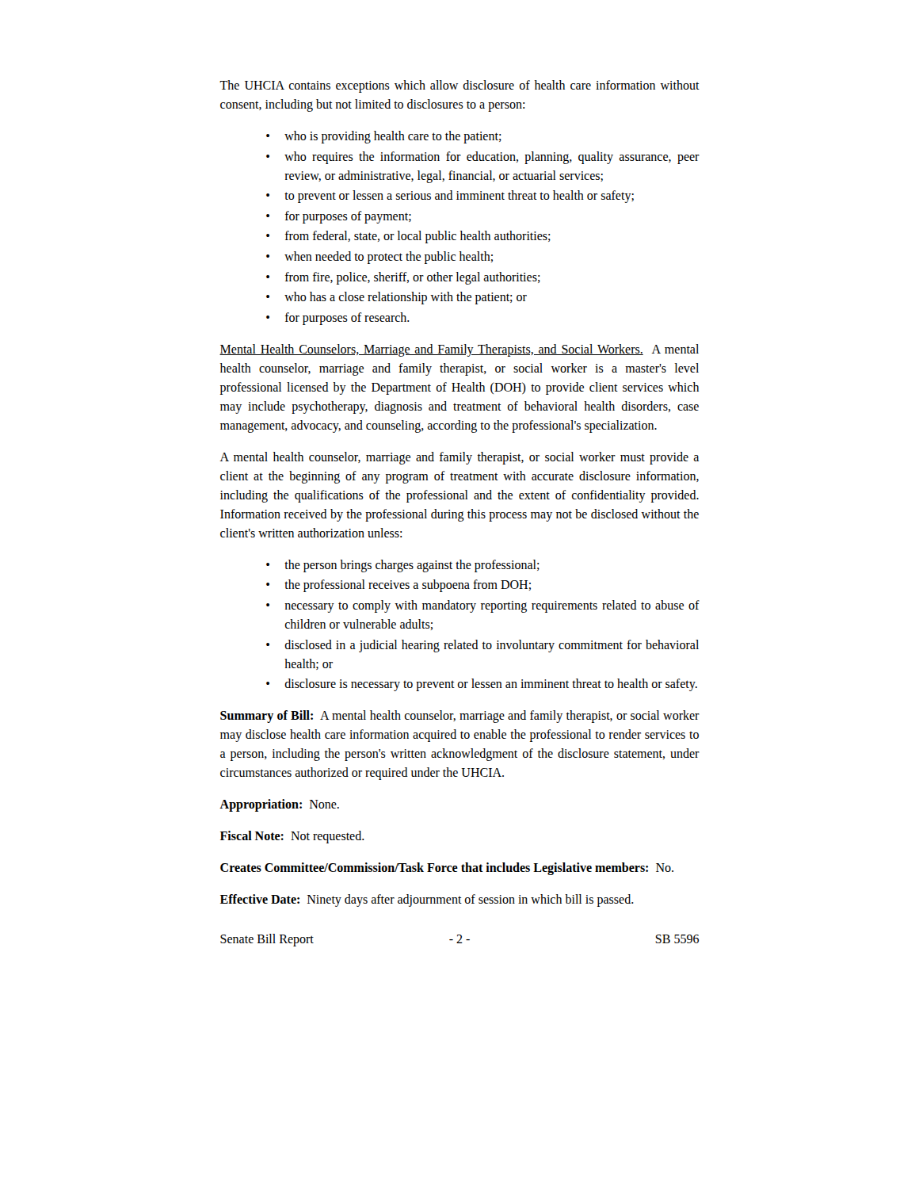The UHCIA contains exceptions which allow disclosure of health care information without consent, including but not limited to disclosures to a person:
who is providing health care to the patient;
who requires the information for education, planning, quality assurance, peer review, or administrative, legal, financial, or actuarial services;
to prevent or lessen a serious and imminent threat to health or safety;
for purposes of payment;
from federal, state, or local public health authorities;
when needed to protect the public health;
from fire, police, sheriff, or other legal authorities;
who has a close relationship with the patient; or
for purposes of research.
Mental Health Counselors, Marriage and Family Therapists, and Social Workers. A mental health counselor, marriage and family therapist, or social worker is a master's level professional licensed by the Department of Health (DOH) to provide client services which may include psychotherapy, diagnosis and treatment of behavioral health disorders, case management, advocacy, and counseling, according to the professional's specialization.
A mental health counselor, marriage and family therapist, or social worker must provide a client at the beginning of any program of treatment with accurate disclosure information, including the qualifications of the professional and the extent of confidentiality provided. Information received by the professional during this process may not be disclosed without the client's written authorization unless:
the person brings charges against the professional;
the professional receives a subpoena from DOH;
necessary to comply with mandatory reporting requirements related to abuse of children or vulnerable adults;
disclosed in a judicial hearing related to involuntary commitment for behavioral health; or
disclosure is necessary to prevent or lessen an imminent threat to health or safety.
Summary of Bill: A mental health counselor, marriage and family therapist, or social worker may disclose health care information acquired to enable the professional to render services to a person, including the person's written acknowledgment of the disclosure statement, under circumstances authorized or required under the UHCIA.
Appropriation: None.
Fiscal Note: Not requested.
Creates Committee/Commission/Task Force that includes Legislative members: No.
Effective Date: Ninety days after adjournment of session in which bill is passed.
Senate Bill Report - 2 - SB 5596